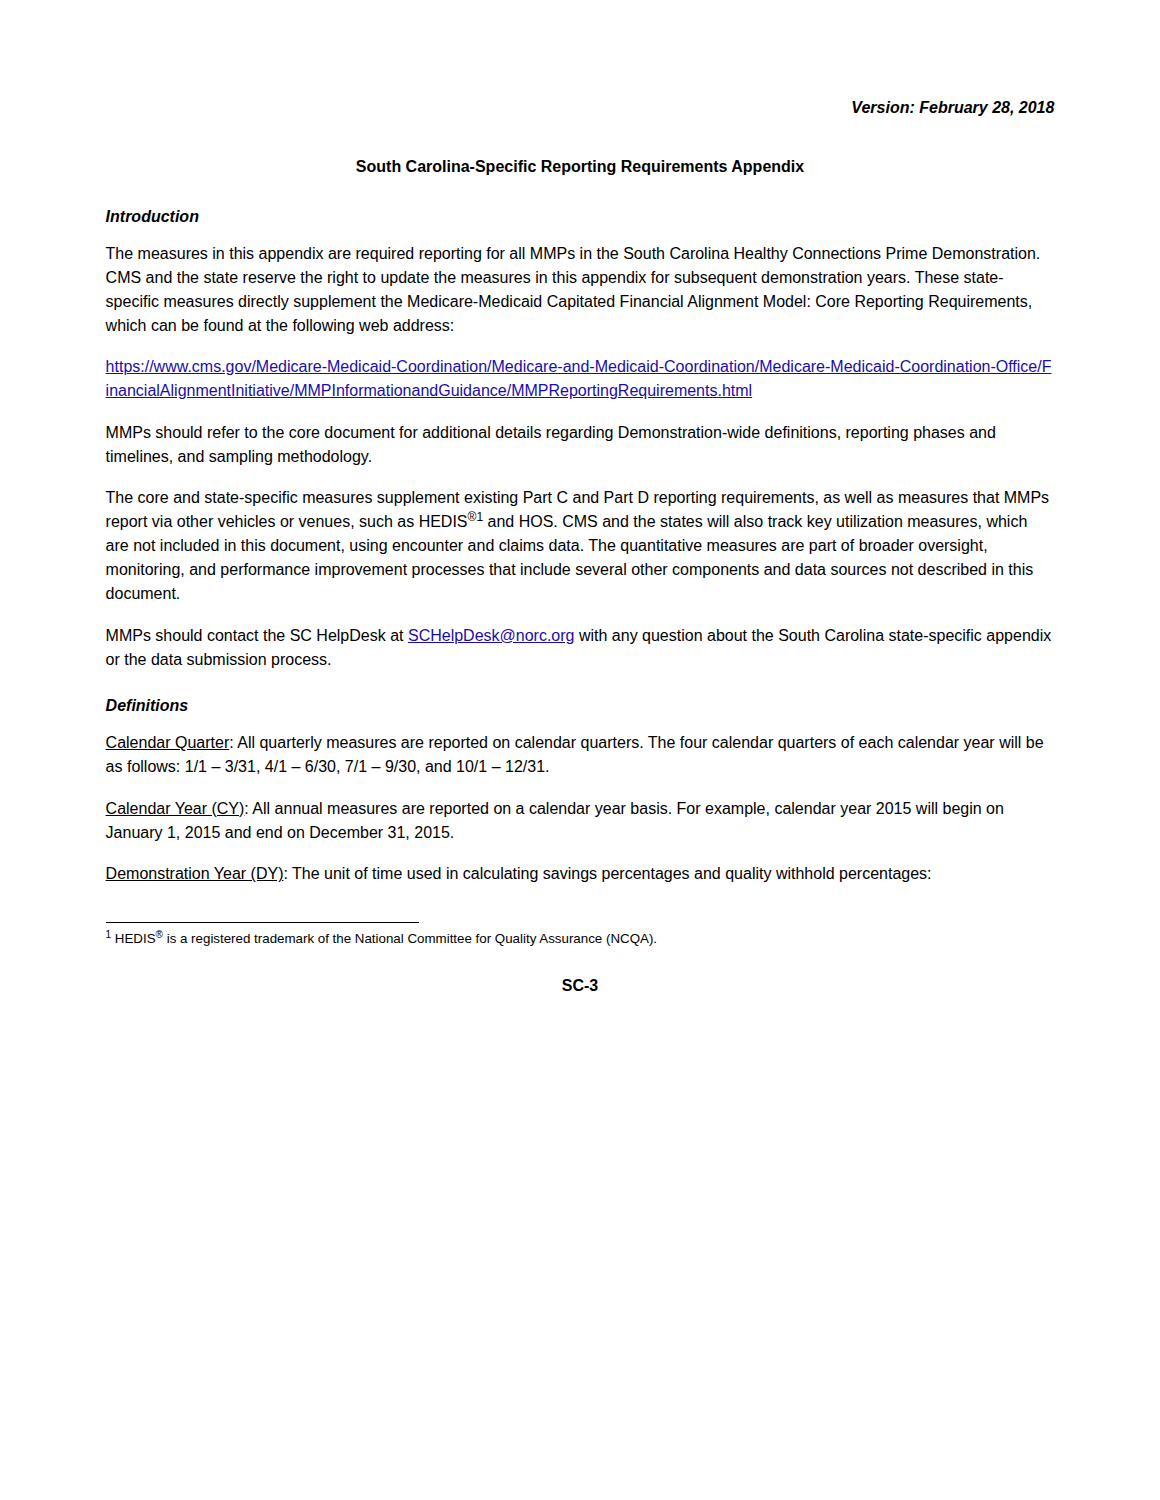Version: February 28, 2018
South Carolina-Specific Reporting Requirements Appendix
Introduction
The measures in this appendix are required reporting for all MMPs in the South Carolina Healthy Connections Prime Demonstration. CMS and the state reserve the right to update the measures in this appendix for subsequent demonstration years. These state-specific measures directly supplement the Medicare-Medicaid Capitated Financial Alignment Model: Core Reporting Requirements, which can be found at the following web address:
https://www.cms.gov/Medicare-Medicaid-Coordination/Medicare-and-Medicaid-Coordination/Medicare-Medicaid-Coordination-Office/FinancialAlignmentInitiative/MMPInformationandGuidance/MMPReportingRequirements.html
MMPs should refer to the core document for additional details regarding Demonstration-wide definitions, reporting phases and timelines, and sampling methodology.
The core and state-specific measures supplement existing Part C and Part D reporting requirements, as well as measures that MMPs report via other vehicles or venues, such as HEDIS®1 and HOS. CMS and the states will also track key utilization measures, which are not included in this document, using encounter and claims data. The quantitative measures are part of broader oversight, monitoring, and performance improvement processes that include several other components and data sources not described in this document.
MMPs should contact the SC HelpDesk at SCHelpDesk@norc.org with any question about the South Carolina state-specific appendix or the data submission process.
Definitions
Calendar Quarter: All quarterly measures are reported on calendar quarters. The four calendar quarters of each calendar year will be as follows: 1/1 – 3/31, 4/1 – 6/30, 7/1 – 9/30, and 10/1 – 12/31.
Calendar Year (CY): All annual measures are reported on a calendar year basis. For example, calendar year 2015 will begin on January 1, 2015 and end on December 31, 2015.
Demonstration Year (DY): The unit of time used in calculating savings percentages and quality withhold percentages:
1 HEDIS® is a registered trademark of the National Committee for Quality Assurance (NCQA).
SC-3